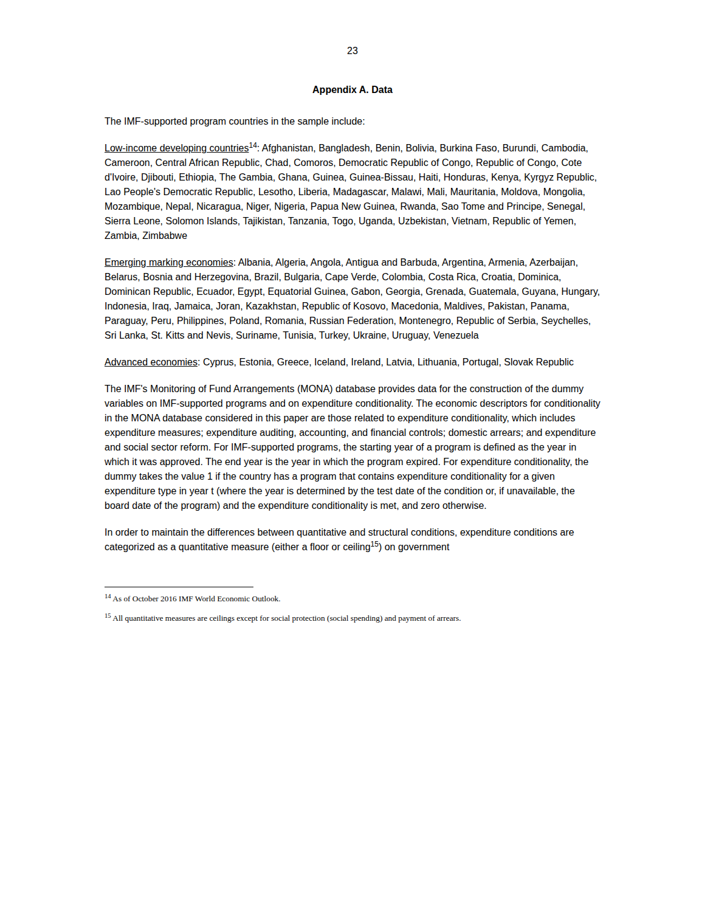23
Appendix A. Data
The IMF-supported program countries in the sample include:
Low-income developing countries14: Afghanistan, Bangladesh, Benin, Bolivia, Burkina Faso, Burundi, Cambodia, Cameroon, Central African Republic, Chad, Comoros, Democratic Republic of Congo, Republic of Congo, Cote d'Ivoire, Djibouti, Ethiopia, The Gambia, Ghana, Guinea, Guinea-Bissau, Haiti, Honduras, Kenya, Kyrgyz Republic, Lao People's Democratic Republic, Lesotho, Liberia, Madagascar, Malawi, Mali, Mauritania, Moldova, Mongolia, Mozambique, Nepal, Nicaragua, Niger, Nigeria, Papua New Guinea, Rwanda, Sao Tome and Principe, Senegal, Sierra Leone, Solomon Islands, Tajikistan, Tanzania, Togo, Uganda, Uzbekistan, Vietnam, Republic of Yemen, Zambia, Zimbabwe
Emerging marking economies: Albania, Algeria, Angola, Antigua and Barbuda, Argentina, Armenia, Azerbaijan, Belarus, Bosnia and Herzegovina, Brazil, Bulgaria, Cape Verde, Colombia, Costa Rica, Croatia, Dominica, Dominican Republic, Ecuador, Egypt, Equatorial Guinea, Gabon, Georgia, Grenada, Guatemala, Guyana, Hungary, Indonesia, Iraq, Jamaica, Joran, Kazakhstan, Republic of Kosovo, Macedonia, Maldives, Pakistan, Panama, Paraguay, Peru, Philippines, Poland, Romania, Russian Federation, Montenegro, Republic of Serbia, Seychelles, Sri Lanka, St. Kitts and Nevis, Suriname, Tunisia, Turkey, Ukraine, Uruguay, Venezuela
Advanced economies: Cyprus, Estonia, Greece, Iceland, Ireland, Latvia, Lithuania, Portugal, Slovak Republic
The IMF's Monitoring of Fund Arrangements (MONA) database provides data for the construction of the dummy variables on IMF-supported programs and on expenditure conditionality. The economic descriptors for conditionality in the MONA database considered in this paper are those related to expenditure conditionality, which includes expenditure measures; expenditure auditing, accounting, and financial controls; domestic arrears; and expenditure and social sector reform. For IMF-supported programs, the starting year of a program is defined as the year in which it was approved. The end year is the year in which the program expired. For expenditure conditionality, the dummy takes the value 1 if the country has a program that contains expenditure conditionality for a given expenditure type in year t (where the year is determined by the test date of the condition or, if unavailable, the board date of the program) and the expenditure conditionality is met, and zero otherwise.
In order to maintain the differences between quantitative and structural conditions, expenditure conditions are categorized as a quantitative measure (either a floor or ceiling15) on government
14 As of October 2016 IMF World Economic Outlook.
15 All quantitative measures are ceilings except for social protection (social spending) and payment of arrears.